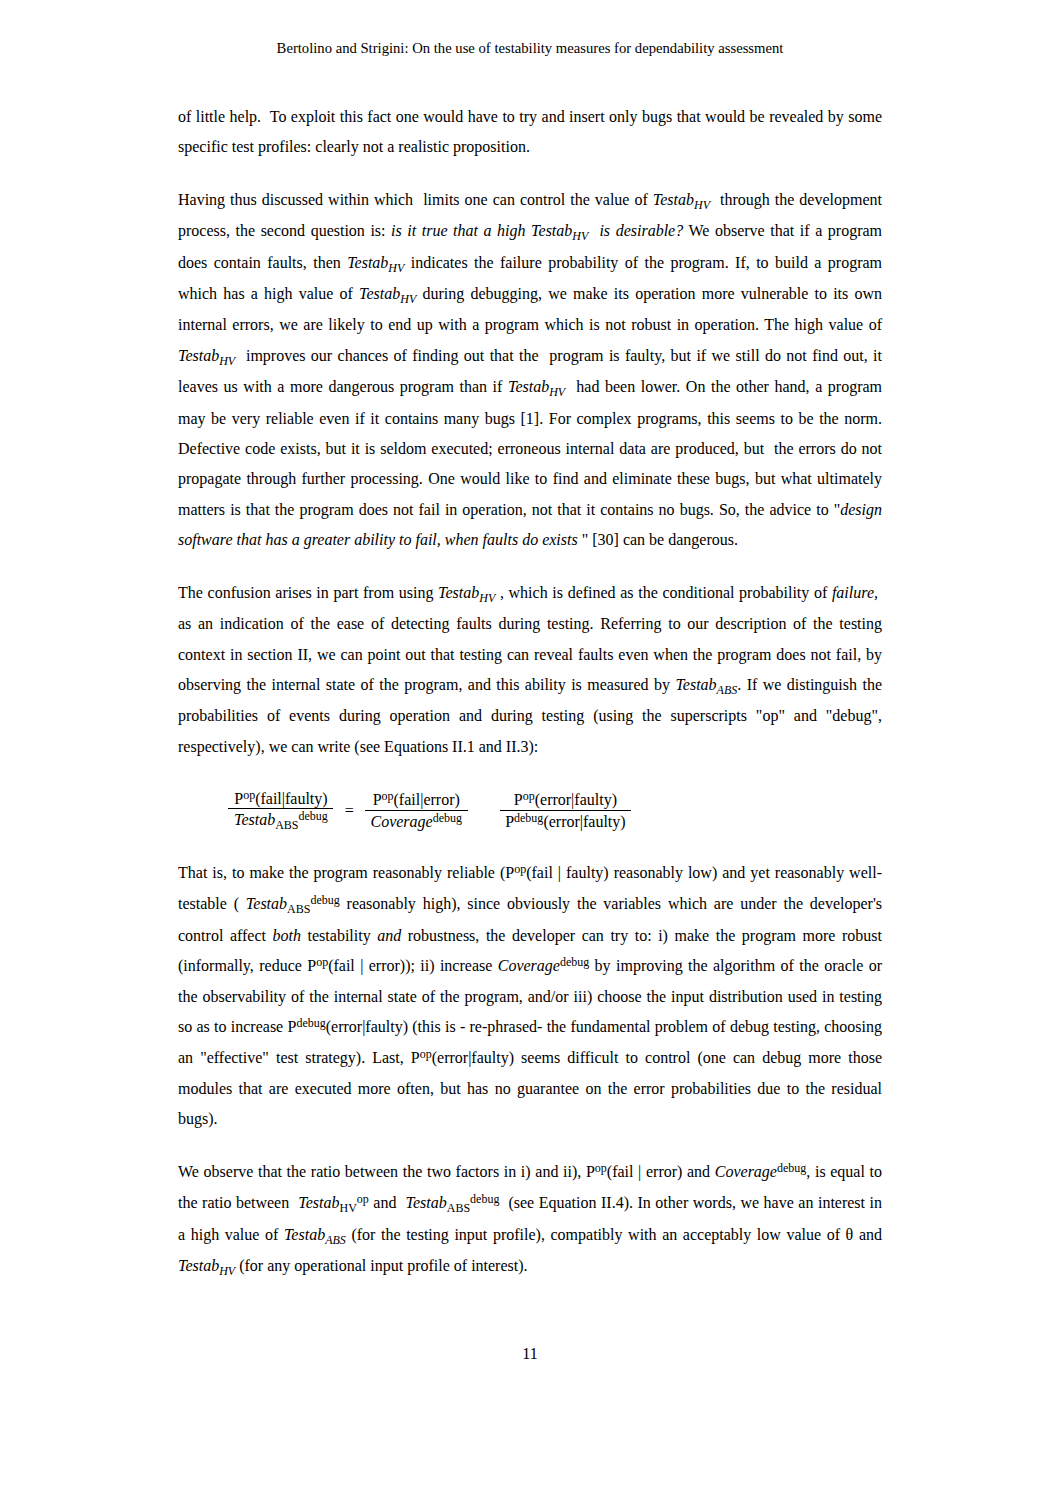Bertolino and Strigini: On the use of testability measures for dependability assessment
of little help. To exploit this fact one would have to try and insert only bugs that would be revealed by some specific test profiles: clearly not a realistic proposition.
Having thus discussed within which limits one can control the value of TestabHV through the development process, the second question is: is it true that a high TestabHV is desirable? We observe that if a program does contain faults, then TestabHV indicates the failure probability of the program. If, to build a program which has a high value of TestabHV during debugging, we make its operation more vulnerable to its own internal errors, we are likely to end up with a program which is not robust in operation. The high value of TestabHV improves our chances of finding out that the program is faulty, but if we still do not find out, it leaves us with a more dangerous program than if TestabHV had been lower. On the other hand, a program may be very reliable even if it contains many bugs [1]. For complex programs, this seems to be the norm. Defective code exists, but it is seldom executed; erroneous internal data are produced, but the errors do not propagate through further processing. One would like to find and eliminate these bugs, but what ultimately matters is that the program does not fail in operation, not that it contains no bugs. So, the advice to "design software that has a greater ability to fail, when faults do exists " [30] can be dangerous.
The confusion arises in part from using TestabHV , which is defined as the conditional probability of failure, as an indication of the ease of detecting faults during testing. Referring to our description of the testing context in section II, we can point out that testing can reveal faults even when the program does not fail, by observing the internal state of the program, and this ability is measured by TestabABS. If we distinguish the probabilities of events during operation and during testing (using the superscripts "op" and "debug", respectively), we can write (see Equations II.1 and II.3):
Pop(fail|faulty) TestabABSdebug = Pop(fail|error) Coveragedebug Pop(error|faulty) Pdebug(error|faulty)
That is, to make the program reasonably reliable (Pop(fail | faulty) reasonably low) and yet reasonably well-testable ( TestabABSdebug reasonably high), since obviously the variables which are under the developer's control affect both testability and robustness, the developer can try to: i) make the program more robust (informally, reduce Pop(fail | error)); ii) increase Coveragedebug by improving the algorithm of the oracle or the observability of the internal state of the program, and/or iii) choose the input distribution used in testing so as to increase Pdebug(error|faulty) (this is - re-phrased- the fundamental problem of debug testing, choosing an "effective" test strategy). Last, Pop(error|faulty) seems difficult to control (one can debug more those modules that are executed more often, but has no guarantee on the error probabilities due to the residual bugs).
We observe that the ratio between the two factors in i) and ii), Pop(fail | error) and Coveragedebug, is equal to the ratio between TestabHVop and TestabABSdebug (see Equation II.4). In other words, we have an interest in a high value of TestabABS (for the testing input profile), compatibly with an acceptably low value of θ and TestabHV (for any operational input profile of interest).
11